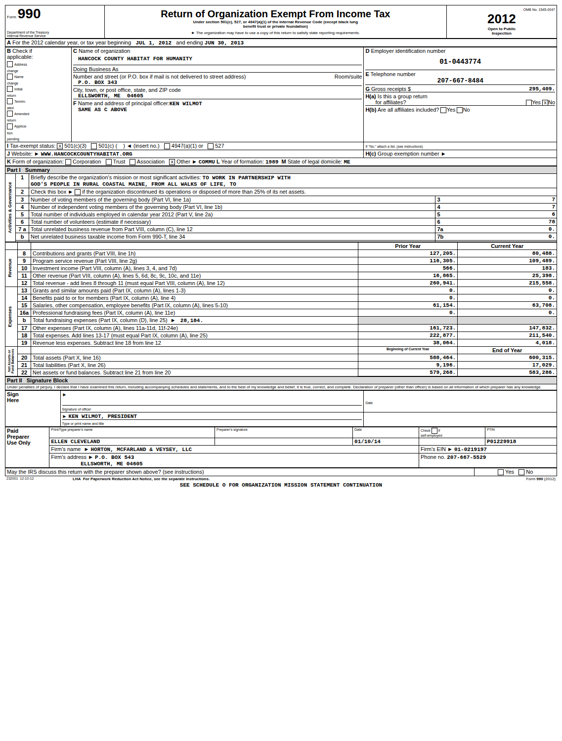| Form 990 Department of the Treasury Internal Revenue Service | Return of Organization Exempt From Income Tax Under section 501(c), 527, or 4947(a)(1) of the Internal Revenue Code (except black lung benefit trust or private foundation) ► The organization may have to use a copy of this return to satisfy state reporting requirements. | OMB No. 1545-0047 2012 Open to Public Inspection |
| A For the 2012 calendar year, or tax year beginning JUL 1, 2012 and ending JUN 30, 2013 |
| B Check if applicable: Address change Name change Initial return Termin- ated Amended return Applica- tion pending | C Name of organization HANCOCK COUNTY HABITAT FOR HUMANITY Doing Business As Number and street (or P.O. box if mail is not delivered to street address) Room/suite P.O. BOX 343 City, town, or post office, state, and ZIP code ELLSWORTH, ME 04605 F Name and address of principal officer: KEN WILMOT SAME AS C ABOVE | D Employer identification number 01-0443774 E Telephone number 207-667-8484 G Gross receipts $ 295,409. H(a) Is this a group return for affiliates? Yes No H(b) Are all affiliates included? Yes No |
| I Tax-exempt status: 501(c)(3) 501(c) ( ) ◄ (insert no.) 4947(a)(1) or 527 | If "No," attach a list. (see instructions) |
| J Website: ► WWW.HANCOCKCOUNTYHABITAT.ORG | H(c) Group exemption number ► |
| K Form of organization: Corporation Trust Association Other ► COMMU L Year of formation: 1989 M State of legal domicile: ME |
| Part I Summary |
| Activities & Governance | 1 | Briefly describe the organization's mission or most significant activities: TO WORK IN PARTNERSHIP WITH GOD'S PEOPLE IN RURAL COASTAL MAINE, FROM ALL WALKS OF LIFE, TO |
| 2 | Check this box ► if the organization discontinued its operations or disposed of more than 25% of its net assets. |
| 3 | Number of voting members of the governing body (Part VI, line 1a) | 3 7 |
| 4 | Number of independent voting members of the governing body (Part VI, line 1b) | 4 7 |
| 5 | Total number of individuals employed in calendar year 2012 (Part V, line 2a) | 5 6 |
| 6 | Total number of volunteers (estimate if necessary) | 6 78 |
| 7 a | Total unrelated business revenue from Part VIII, column (C), line 12 | 7a 0. |
| b | Net unrelated business taxable income from Form 990-T, line 34 | 7b 0. |
| | | | Prior Year | Current Year |
| Revenue | 8 | Contributions and grants (Part VIII, line 1h) | 127,205. | 80,488. |
| 9 | Program service revenue (Part VIII, line 2g) | 116,305. | 109,489. |
| 10 | Investment income (Part VIII, column (A), lines 3, 4, and 7d) | 566. | 183. |
| 11 | Other revenue (Part VIII, column (A), lines 5, 6d, 8c, 9c, 10c, and 11e) | 16,865. | 25,398. |
| 12 | Total revenue - add lines 8 through 11 (must equal Part VIII, column (A), line 12) | 260,941. | 215,558. |
| Expenses | 13 | Grants and similar amounts paid (Part IX, column (A), lines 1-3) | 0. | 0. |
| 14 | Benefits paid to or for members (Part IX, column (A), line 4) | 0. | 0. |
| 15 | Salaries, other compensation, employee benefits (Part IX, column (A), lines 5-10) | 61,154. | 63,708. |
| 16a | Professional fundraising fees (Part IX, column (A), line 11e) | 0. | 0. |
| b | Total fundraising expenses (Part IX, column (D), line 25) ► 28,184. | | |
| 17 | Other expenses (Part IX, column (A), lines 11a-11d, 11f-24e) | 161,723. | 147,832. |
| 18 | Total expenses. Add lines 13-17 (must equal Part IX, column (A), line 25) | 222,877. | 211,540. |
| 19 | Revenue less expenses. Subtract line 18 from line 12 | 38,064. | 4,018. |
| Net Assets or Fund Balances | | | Beginning of Current Year | End of Year |
| 20 | Total assets (Part X, line 16) | 588,464. | 600,315. |
| 21 | Total liabilities (Part X, line 26) | 9,196. | 17,029. |
| 22 | Net assets or fund balances. Subtract line 21 from line 20 | 579,268. | 583,286. |
| Part II Signature Block |
| Under penalties of perjury, I declare that I have examined this return, including accompanying schedules and statements, and to the best of my knowledge and belief, it is true, correct, and complete. Declaration of preparer (other than officer) is based on all information of which preparer has any knowledge. |
| Sign Here | ► Signature of officer | Date |
| ► KEN WILMOT, PRESIDENT Type or print name and title | |
| Paid Preparer Use Only | Print/Type preparer's name | Preparer's signature | Date | Check if self-employed | PTIN |
| ELLEN CLEVELAND | | 01/10/14 | | P01229918 |
| Firm's name ► HORTON, MCFARLAND & VEYSEY, LLC | Firm's EIN ► 01-0219197 |
| Firm's address ► P.O. BOX 543 ELLSWORTH, ME 04605 | Phone no. 207-667-5529 |
| May the IRS discuss this return with the preparer shown above? (see instructions) | Yes No |
| 232001 12-10-12 | LHA For Paperwork Reduction Act Notice, see the separate instructions. | Form 990 (2012) |
| SEE SCHEDULE O FOR ORGANIZATION MISSION STATEMENT CONTINUATION |